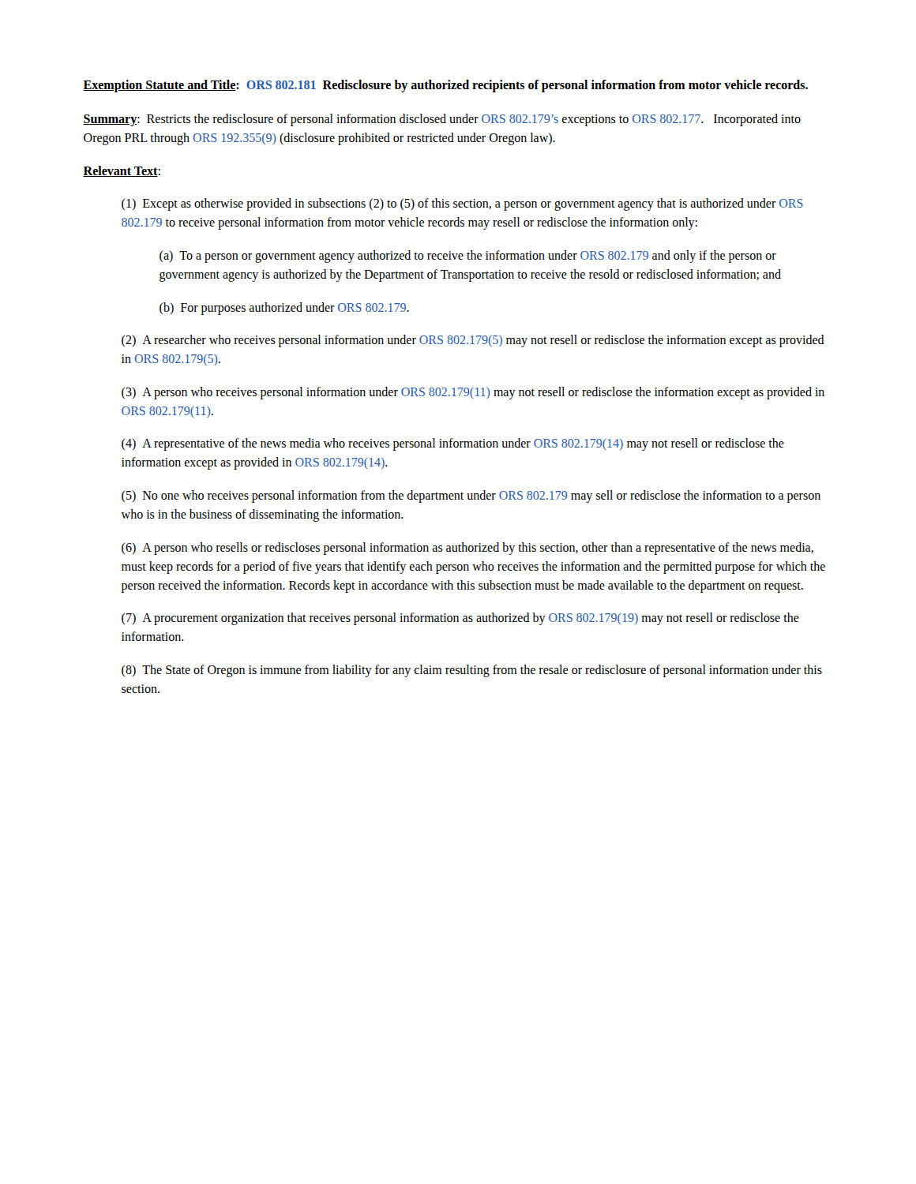Exemption Statute and Title: ORS 802.181 Redisclosure by authorized recipients of personal information from motor vehicle records.
Summary: Restricts the redisclosure of personal information disclosed under ORS 802.179’s exceptions to ORS 802.177. Incorporated into Oregon PRL through ORS 192.355(9) (disclosure prohibited or restricted under Oregon law).
Relevant Text:
(1) Except as otherwise provided in subsections (2) to (5) of this section, a person or government agency that is authorized under ORS 802.179 to receive personal information from motor vehicle records may resell or redisclose the information only:
(a) To a person or government agency authorized to receive the information under ORS 802.179 and only if the person or government agency is authorized by the Department of Transportation to receive the resold or redisclosed information; and
(b) For purposes authorized under ORS 802.179.
(2) A researcher who receives personal information under ORS 802.179(5) may not resell or redisclose the information except as provided in ORS 802.179(5).
(3) A person who receives personal information under ORS 802.179(11) may not resell or redisclose the information except as provided in ORS 802.179(11).
(4) A representative of the news media who receives personal information under ORS 802.179(14) may not resell or redisclose the information except as provided in ORS 802.179(14).
(5) No one who receives personal information from the department under ORS 802.179 may sell or redisclose the information to a person who is in the business of disseminating the information.
(6) A person who resells or rediscloses personal information as authorized by this section, other than a representative of the news media, must keep records for a period of five years that identify each person who receives the information and the permitted purpose for which the person received the information. Records kept in accordance with this subsection must be made available to the department on request.
(7) A procurement organization that receives personal information as authorized by ORS 802.179(19) may not resell or redisclose the information.
(8) The State of Oregon is immune from liability for any claim resulting from the resale or redisclosure of personal information under this section.